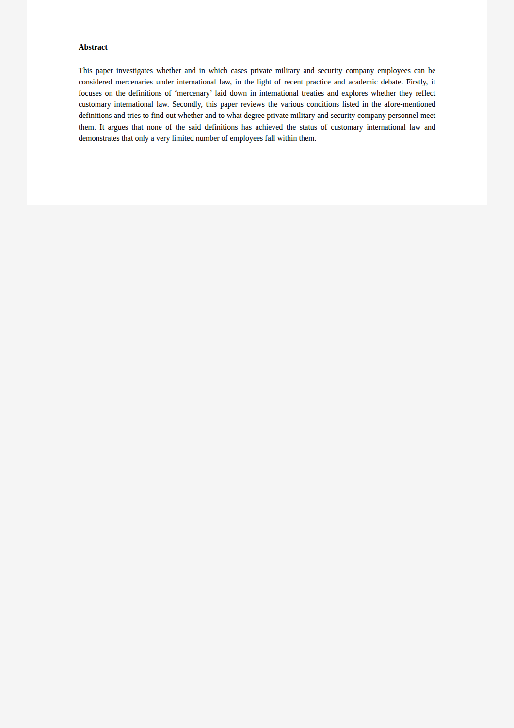Abstract
This paper investigates whether and in which cases private military and security company employees can be considered mercenaries under international law, in the light of recent practice and academic debate. Firstly, it focuses on the definitions of ‘mercenary’ laid down in international treaties and explores whether they reflect customary international law. Secondly, this paper reviews the various conditions listed in the afore-mentioned definitions and tries to find out whether and to what degree private military and security company personnel meet them. It argues that none of the said definitions has achieved the status of customary international law and demonstrates that only a very limited number of employees fall within them.